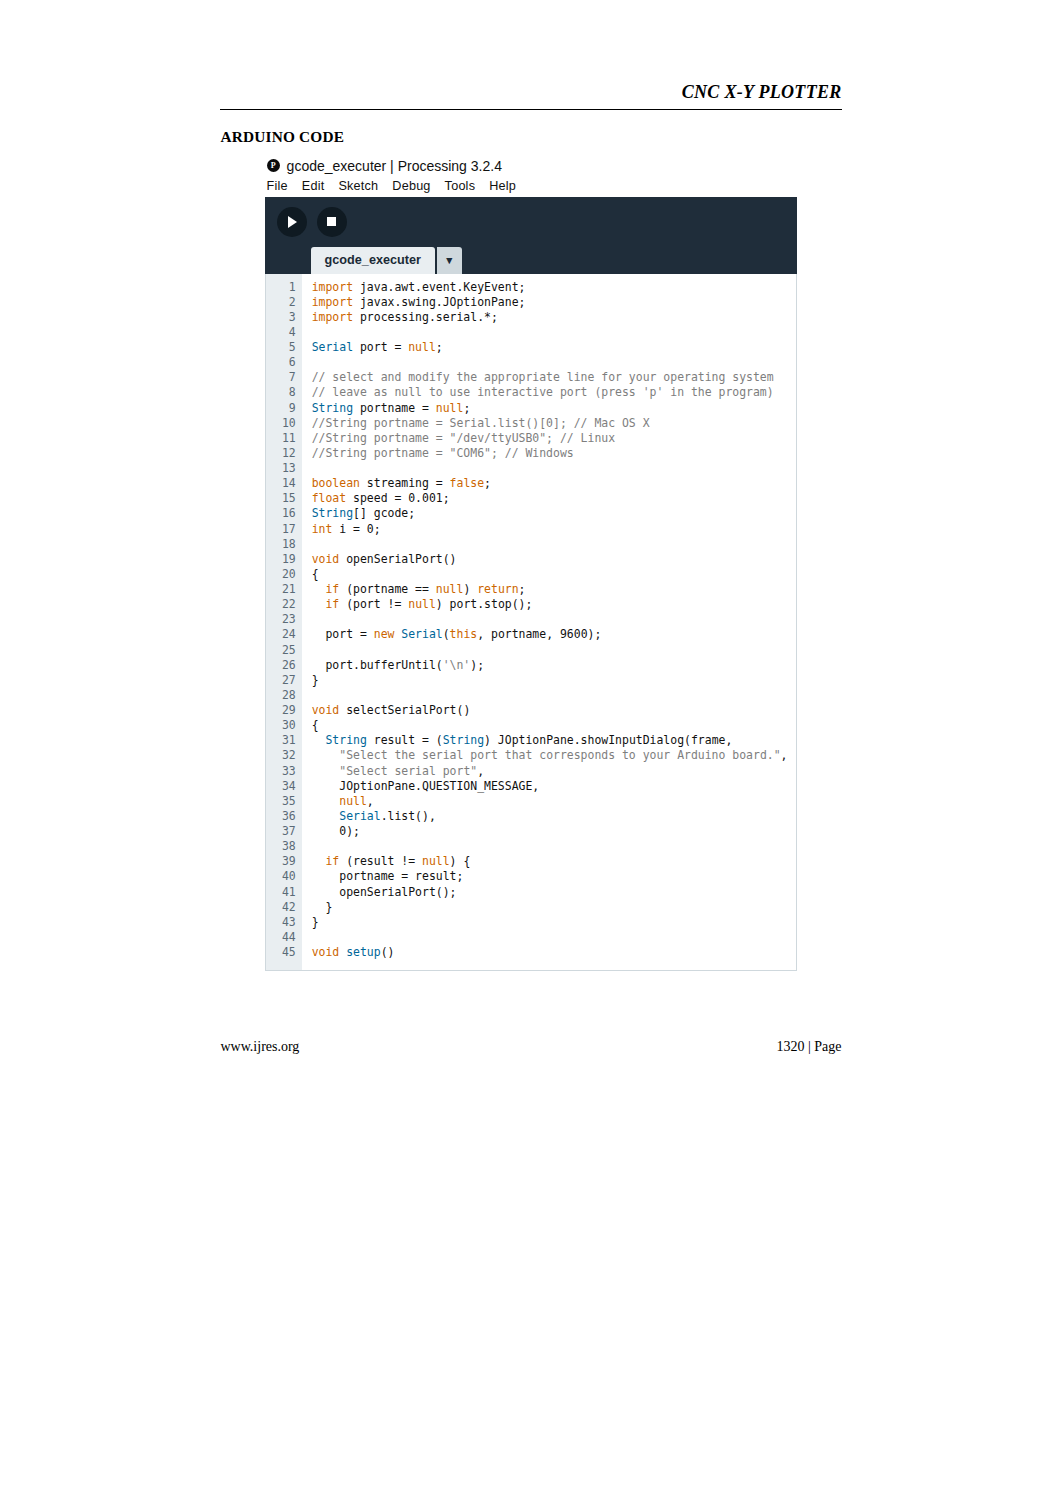CNC X-Y PLOTTER
ARDUINO CODE
P gcode_executer | Processing 3.2.4
File Edit Sketch Debug Tools Help
gcode_executer
▼
1
2
3
4
5
6
7
8
9
10
11
12
13
14
15
16
17
18
19
20
21
22
23
24
25
26
27
28
29
30
31
32
33
34
35
36
37
38
39
40
41
42
43
44
45
import java.awt.event.KeyEvent;
import javax.swing.JOptionPane;
import processing.serial.*;
Serial port = null;
// select and modify the appropriate line for your operating system
// leave as null to use interactive port (press 'p' in the program)
String portname = null;
//String portname = Serial.list()[0]; // Mac OS X
//String portname = "/dev/ttyUSB0"; // Linux
//String portname = "COM6"; // Windows
boolean streaming = false;
float speed = 0.001;
String[] gcode;
int i = 0;
void openSerialPort()
{
if (portname == null) return;
if (port != null) port.stop();
port = new Serial(this, portname, 9600);
port.bufferUntil('\n');
}
void selectSerialPort()
{
String result = (String) JOptionPane.showInputDialog(frame,
"Select the serial port that corresponds to your Arduino board.",
"Select serial port",
JOptionPane.QUESTION_MESSAGE,
null,
Serial.list(),
0);
if (result != null) {
portname = result;
openSerialPort();
}
}
void setup()
www.ijres.org
1320 | Page